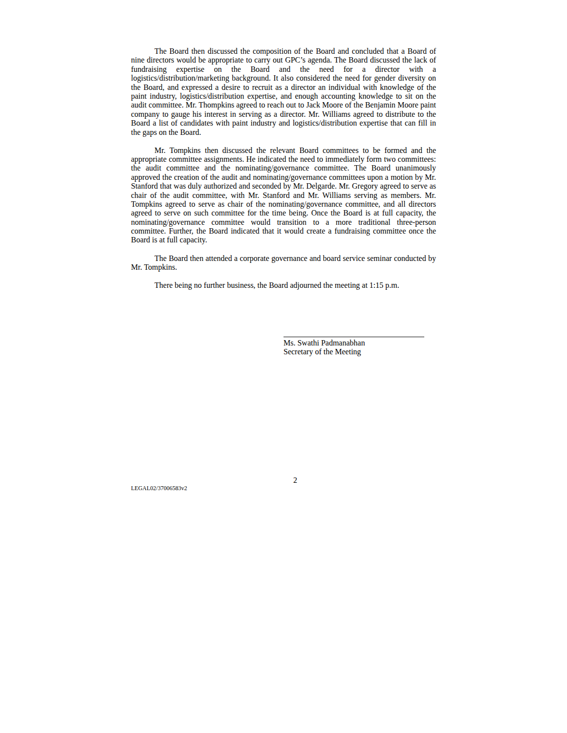The Board then discussed the composition of the Board and concluded that a Board of nine directors would be appropriate to carry out GPC’s agenda. The Board discussed the lack of fundraising expertise on the Board and the need for a director with a logistics/distribution/marketing background. It also considered the need for gender diversity on the Board, and expressed a desire to recruit as a director an individual with knowledge of the paint industry, logistics/distribution expertise, and enough accounting knowledge to sit on the audit committee. Mr. Thompkins agreed to reach out to Jack Moore of the Benjamin Moore paint company to gauge his interest in serving as a director. Mr. Williams agreed to distribute to the Board a list of candidates with paint industry and logistics/distribution expertise that can fill in the gaps on the Board.
Mr. Tompkins then discussed the relevant Board committees to be formed and the appropriate committee assignments. He indicated the need to immediately form two committees: the audit committee and the nominating/governance committee. The Board unanimously approved the creation of the audit and nominating/governance committees upon a motion by Mr. Stanford that was duly authorized and seconded by Mr. Delgarde. Mr. Gregory agreed to serve as chair of the audit committee, with Mr. Stanford and Mr. Williams serving as members. Mr. Tompkins agreed to serve as chair of the nominating/governance committee, and all directors agreed to serve on such committee for the time being. Once the Board is at full capacity, the nominating/governance committee would transition to a more traditional three-person committee. Further, the Board indicated that it would create a fundraising committee once the Board is at full capacity.
The Board then attended a corporate governance and board service seminar conducted by Mr. Tompkins.
There being no further business, the Board adjourned the meeting at 1:15 p.m.
Ms. Swathi Padmanabhan
Secretary of the Meeting
2
LEGAL02/37006583v2